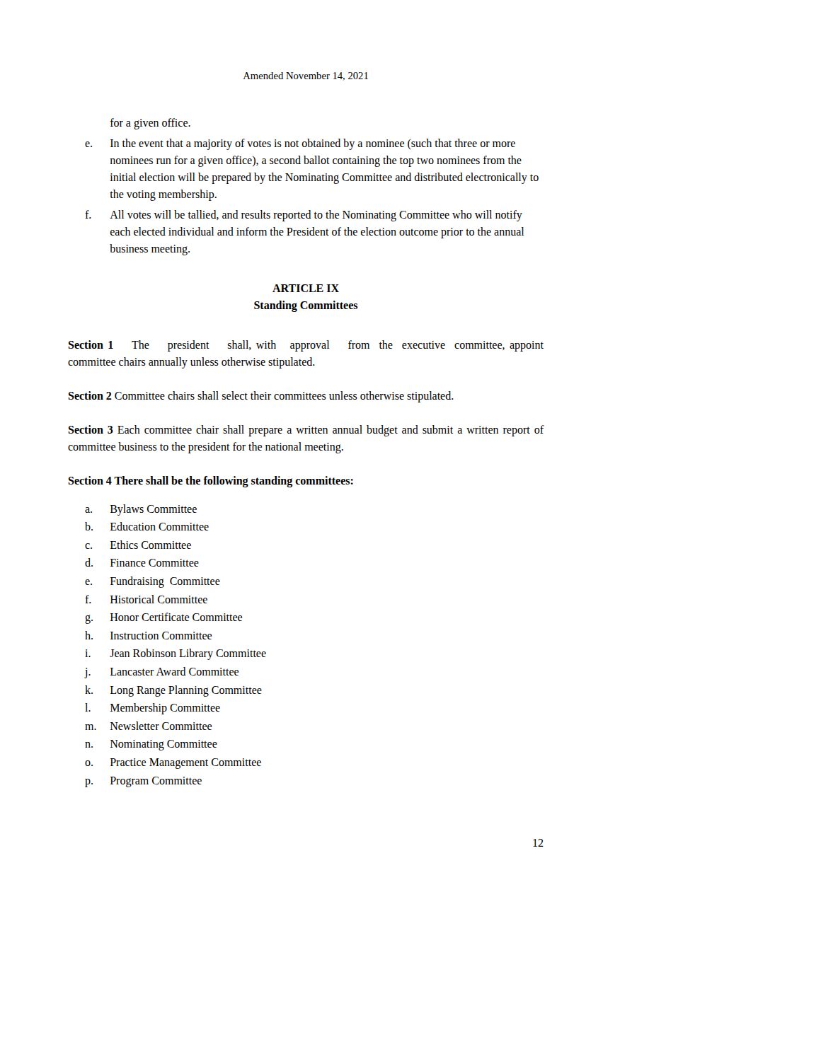Amended November 14, 2021
for a given office.
e. In the event that a majority of votes is not obtained by a nominee (such that three or more nominees run for a given office), a second ballot containing the top two nominees from the initial election will be prepared by the Nominating Committee and distributed electronically to the voting membership.
f. All votes will be tallied, and results reported to the Nominating Committee who will notify each elected individual and inform the President of the election outcome prior to the annual business meeting.
ARTICLE IX
Standing Committees
Section 1 The president shall, with approval from the executive committee, appoint committee chairs annually unless otherwise stipulated.
Section 2 Committee chairs shall select their committees unless otherwise stipulated.
Section 3 Each committee chair shall prepare a written annual budget and submit a written report of committee business to the president for the national meeting.
Section 4 There shall be the following standing committees:
a. Bylaws Committee
b. Education Committee
c. Ethics Committee
d. Finance Committee
e. Fundraising Committee
f. Historical Committee
g. Honor Certificate Committee
h. Instruction Committee
i. Jean Robinson Library Committee
j. Lancaster Award Committee
k. Long Range Planning Committee
l. Membership Committee
m. Newsletter Committee
n. Nominating Committee
o. Practice Management Committee
p. Program Committee
12